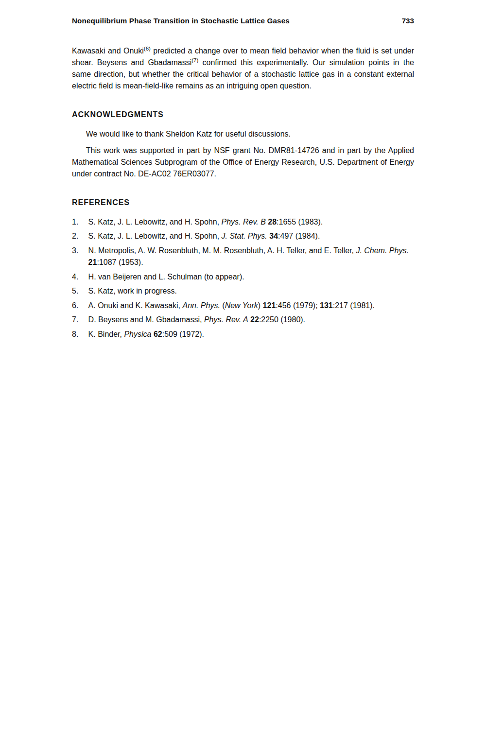Nonequilibrium Phase Transition in Stochastic Lattice Gases 733
Kawasaki and Onuki(6) predicted a change over to mean field behavior when the fluid is set under shear. Beysens and Gbadamassi(7) confirmed this experimentally. Our simulation points in the same direction, but whether the critical behavior of a stochastic lattice gas in a constant external electric field is mean-field-like remains as an intriguing open question.
ACKNOWLEDGMENTS
We would like to thank Sheldon Katz for useful discussions.
This work was supported in part by NSF grant No. DMR81-14726 and in part by the Applied Mathematical Sciences Subprogram of the Office of Energy Research, U.S. Department of Energy under contract No. DE-AC02 76ER03077.
REFERENCES
S. Katz, J. L. Lebowitz, and H. Spohn, Phys. Rev. B 28:1655 (1983).
S. Katz, J. L. Lebowitz, and H. Spohn, J. Stat. Phys. 34:497 (1984).
N. Metropolis, A. W. Rosenbluth, M. M. Rosenbluth, A. H. Teller, and E. Teller, J. Chem. Phys. 21:1087 (1953).
H. van Beijeren and L. Schulman (to appear).
S. Katz, work in progress.
A. Onuki and K. Kawasaki, Ann. Phys. (New York) 121:456 (1979); 131:217 (1981).
D. Beysens and M. Gbadamassi, Phys. Rev. A 22:2250 (1980).
K. Binder, Physica 62:509 (1972).